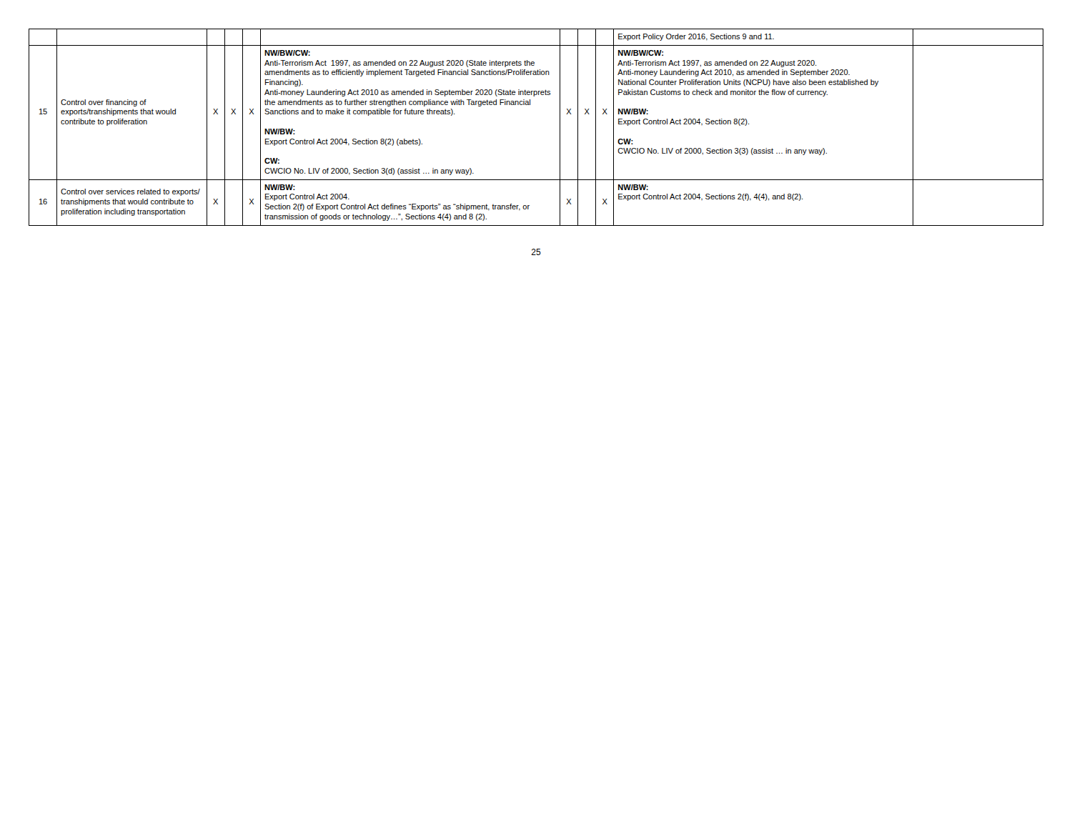| | | | | | | | | | Export Policy Order 2016, Sections 9 and 11. | |
| 15 | Control over financing of exports/transhipments that would contribute to proliferation | X | X | X | NW/BW/CW: Anti-Terrorism Act 1997, as amended on 22 August 2020 (State interprets the amendments as to efficiently implement Targeted Financial Sanctions/Proliferation Financing). Anti-money Laundering Act 2010 as amended in September 2020 (State interprets the amendments as to further strengthen compliance with Targeted Financial Sanctions and to make it compatible for future threats). NW/BW: Export Control Act 2004, Section 8(2) (abets). CW: CWCIO No. LIV of 2000, Section 3(d) (assist … in any way). | X | X | X | NW/BW/CW: Anti-Terrorism Act 1997, as amended on 22 August 2020. Anti-money Laundering Act 2010, as amended in September 2020. National Counter Proliferation Units (NCPU) have also been established by Pakistan Customs to check and monitor the flow of currency. NW/BW: Export Control Act 2004, Section 8(2). CW: CWCIO No. LIV of 2000, Section 3(3) (assist … in any way). | |
| 16 | Control over services related to exports/ transhipments that would contribute to proliferation including transportation | X | | X | NW/BW: Export Control Act 2004. Section 2(f) of Export Control Act defines “Exports” as “shipment, transfer, or transmission of goods or technology…”, Sections 4(4) and 8 (2). | X | | X | NW/BW: Export Control Act 2004, Sections 2(f), 4(4), and 8(2). | |
25